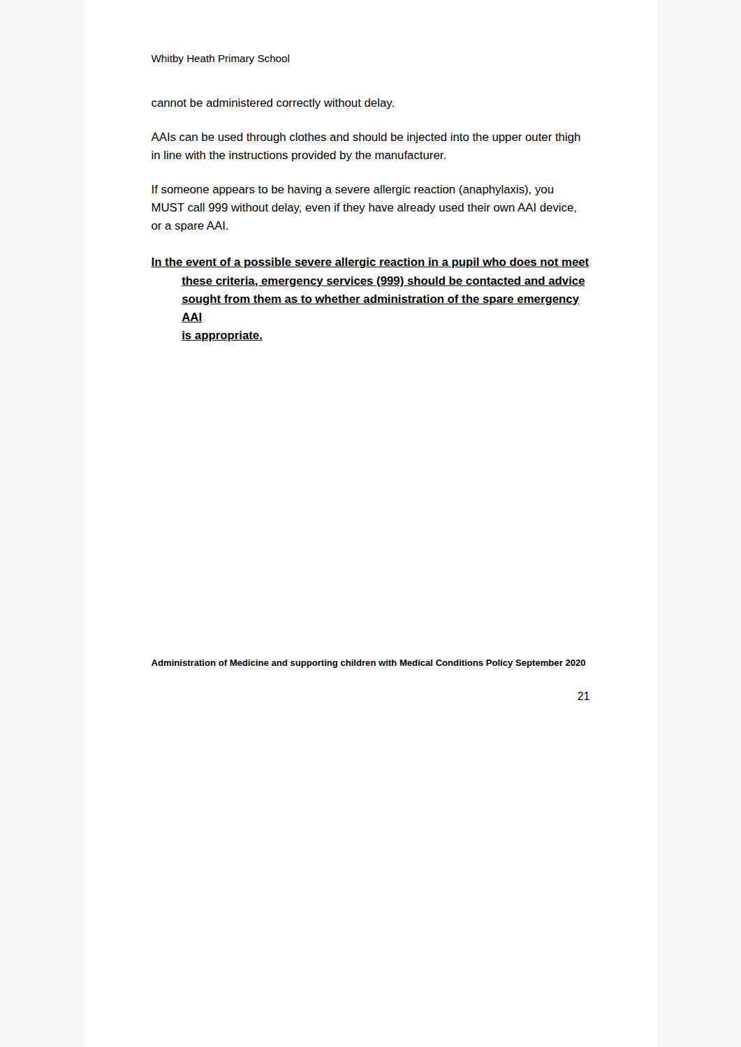Whitby Heath Primary School
cannot be administered correctly without delay.
AAIs can be used through clothes and should be injected into the upper outer thigh in line with the instructions provided by the manufacturer.
If someone appears to be having a severe allergic reaction (anaphylaxis), you MUST call 999 without delay, even if they have already used their own AAI device, or a spare AAI.
In the event of a possible severe allergic reaction in a pupil who does not meet these criteria, emergency services (999) should be contacted and advice sought from them as to whether administration of the spare emergency AAI is appropriate.
Administration of Medicine and supporting children with Medical Conditions Policy September 2020 21